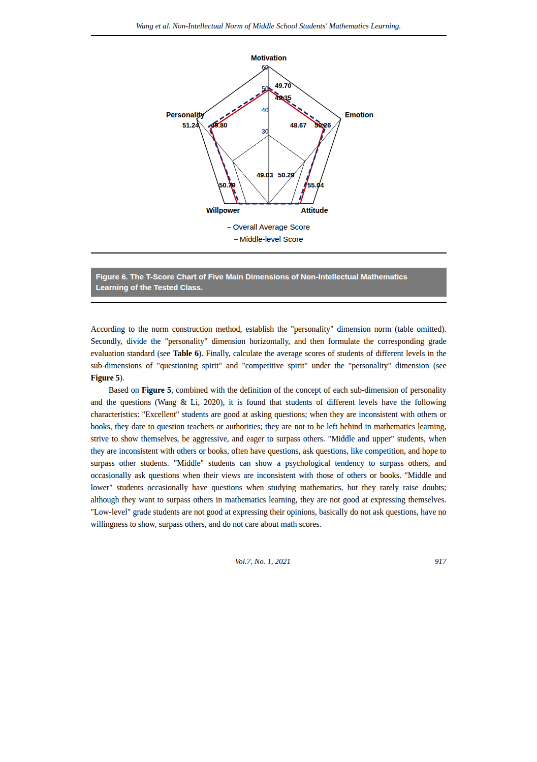Wang et al. Non-Intellectual Norm of Middle School Students' Mathematics Learning.
60 50 40 30 Motivation Emotion Attitude Willpower Personality 49.70 49.35 50.26 48.67 55.04 50.29 49.03 50.79 51.24 49.80
– Overall Average Score
– Middle-level Score
Figure 6. The T-Score Chart of Five Main Dimensions of Non-Intellectual Mathematics Learning of the Tested Class.
According to the norm construction method, establish the "personality" dimension norm (table omitted). Secondly, divide the "personality" dimension horizontally, and then formulate the corresponding grade evaluation standard (see Table 6). Finally, calculate the average scores of students of different levels in the sub-dimensions of "questioning spirit" and "competitive spirit" under the "personality" dimension (see Figure 5).
Based on Figure 5, combined with the definition of the concept of each sub-dimension of personality and the questions (Wang & Li, 2020), it is found that students of different levels have the following characteristics: "Excellent" students are good at asking questions; when they are inconsistent with others or books, they dare to question teachers or authorities; they are not to be left behind in mathematics learning, strive to show themselves, be aggressive, and eager to surpass others. "Middle and upper" students, when they are inconsistent with others or books, often have questions, ask questions, like competition, and hope to surpass other students. "Middle" students can show a psychological tendency to surpass others, and occasionally ask questions when their views are inconsistent with those of others or books. "Middle and lower" students occasionally have questions when studying mathematics, but they rarely raise doubts; although they want to surpass others in mathematics learning, they are not good at expressing themselves. "Low-level" grade students are not good at expressing their opinions, basically do not ask questions, have no willingness to show, surpass others, and do not care about math scores.
Vol.7, No. 1, 2021 917